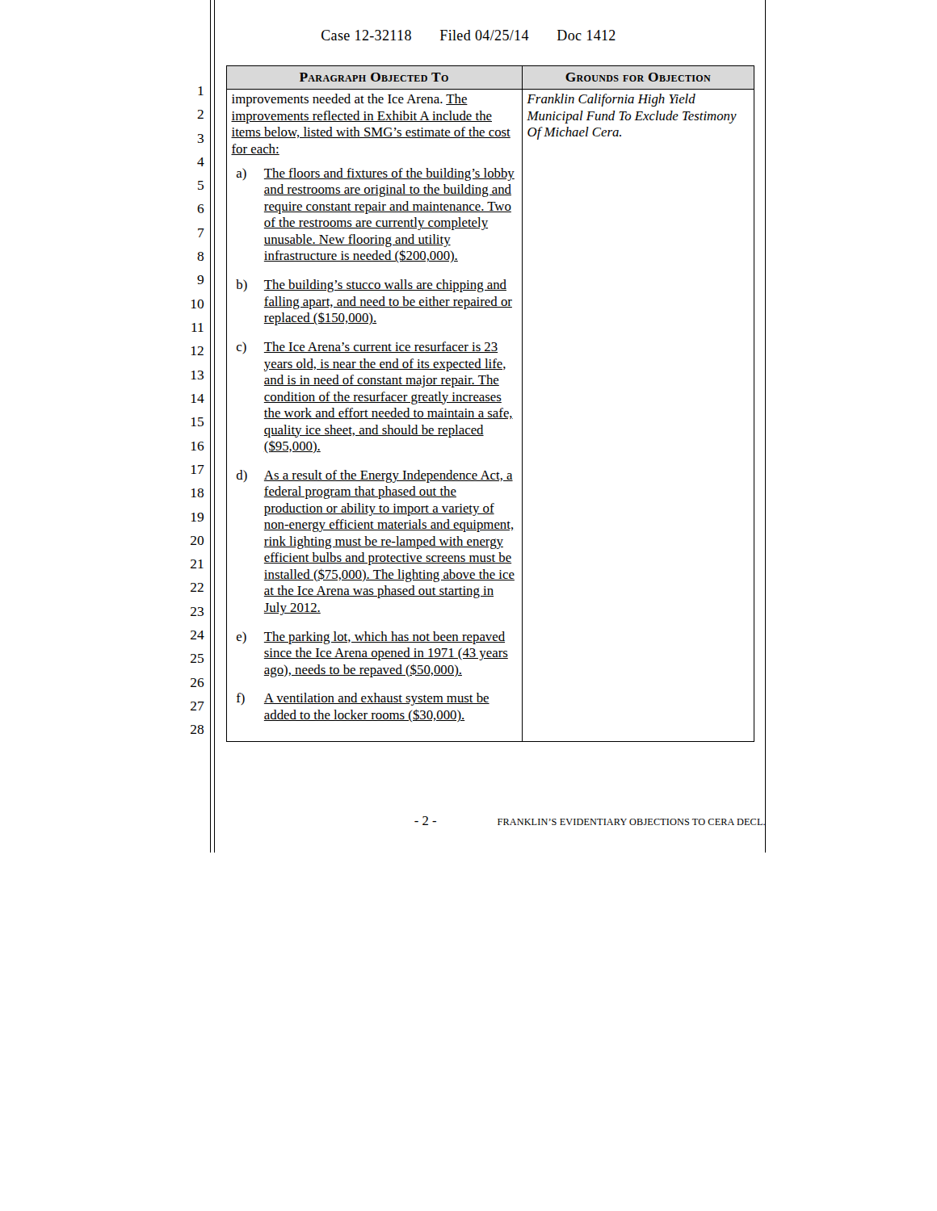Case 12-32118 Filed 04/25/14 Doc 1412
1
2
3
4
5
6
7
8
9
10
11
12
13
14
15
16
17
18
19
20
21
22
23
24
25
26
27
28
| Paragraph Objected To | Grounds for Objection |
| --- | --- |
| improvements needed at the Ice Arena. The improvements reflected in Exhibit A include the items below, listed with SMG’s estimate of the cost for each: a) The floors and fixtures of the building’s lobby and restrooms are original to the building and require constant repair and maintenance. Two of the restrooms are currently completely unusable. New flooring and utility infrastructure is needed ($200,000). b) The building’s stucco walls are chipping and falling apart, and need to be either repaired or replaced ($150,000). c) The Ice Arena’s current ice resurfacer is 23 years old, is near the end of its expected life, and is in need of constant major repair. The condition of the resurfacer greatly increases the work and effort needed to maintain a safe, quality ice sheet, and should be replaced ($95,000). d) As a result of the Energy Independence Act, a federal program that phased out the production or ability to import a variety of non-energy efficient materials and equipment, rink lighting must be re-lamped with energy efficient bulbs and protective screens must be installed ($75,000). The lighting above the ice at the Ice Arena was phased out starting in July 2012. e) The parking lot, which has not been repaved since the Ice Arena opened in 1971 (43 years ago), needs to be repaved ($50,000). f) A ventilation and exhaust system must be added to the locker rooms ($30,000). | Franklin California High Yield Municipal Fund To Exclude Testimony Of Michael Cera. |
- 2 -
FRANKLIN’S EVIDENTIARY OBJECTIONS TO CERA DECL.